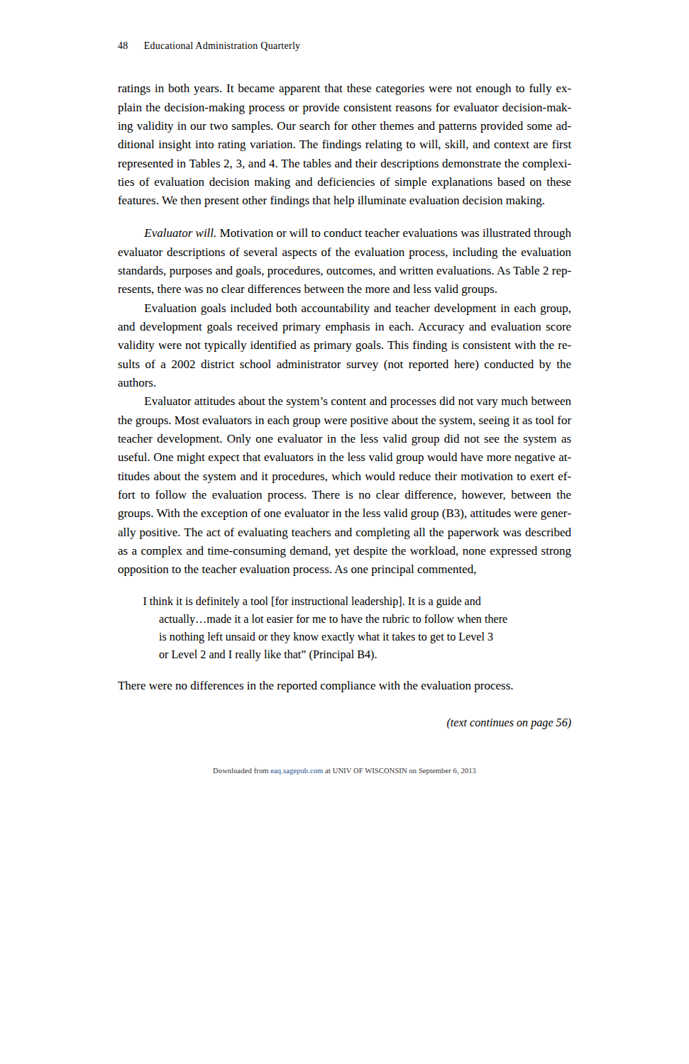48 Educational Administration Quarterly
ratings in both years. It became apparent that these categories were not enough to fully explain the decision-making process or provide consistent reasons for evaluator decision-making validity in our two samples. Our search for other themes and patterns provided some additional insight into rating variation. The findings relating to will, skill, and context are first represented in Tables 2, 3, and 4. The tables and their descriptions demonstrate the complexities of evaluation decision making and deficiencies of simple explanations based on these features. We then present other findings that help illuminate evaluation decision making.
Evaluator will. Motivation or will to conduct teacher evaluations was illustrated through evaluator descriptions of several aspects of the evaluation process, including the evaluation standards, purposes and goals, procedures, outcomes, and written evaluations. As Table 2 represents, there was no clear differences between the more and less valid groups.
Evaluation goals included both accountability and teacher development in each group, and development goals received primary emphasis in each. Accuracy and evaluation score validity were not typically identified as primary goals. This finding is consistent with the results of a 2002 district school administrator survey (not reported here) conducted by the authors.
Evaluator attitudes about the system’s content and processes did not vary much between the groups. Most evaluators in each group were positive about the system, seeing it as tool for teacher development. Only one evaluator in the less valid group did not see the system as useful. One might expect that evaluators in the less valid group would have more negative attitudes about the system and it procedures, which would reduce their motivation to exert effort to follow the evaluation process. There is no clear difference, however, between the groups. With the exception of one evaluator in the less valid group (B3), attitudes were generally positive. The act of evaluating teachers and completing all the paperwork was described as a complex and time-consuming demand, yet despite the workload, none expressed strong opposition to the teacher evaluation process. As one principal commented,
I think it is definitely a tool [for instructional leadership]. It is a guide and
actually…made it a lot easier for me to have the rubric to follow when there
is nothing left unsaid or they know exactly what it takes to get to Level 3
or Level 2 and I really like that” (Principal B4).
There were no differences in the reported compliance with the evaluation process.
(text continues on page 56)
Downloaded from eaq.sagepub.com at UNIV OF WISCONSIN on September 6, 2013